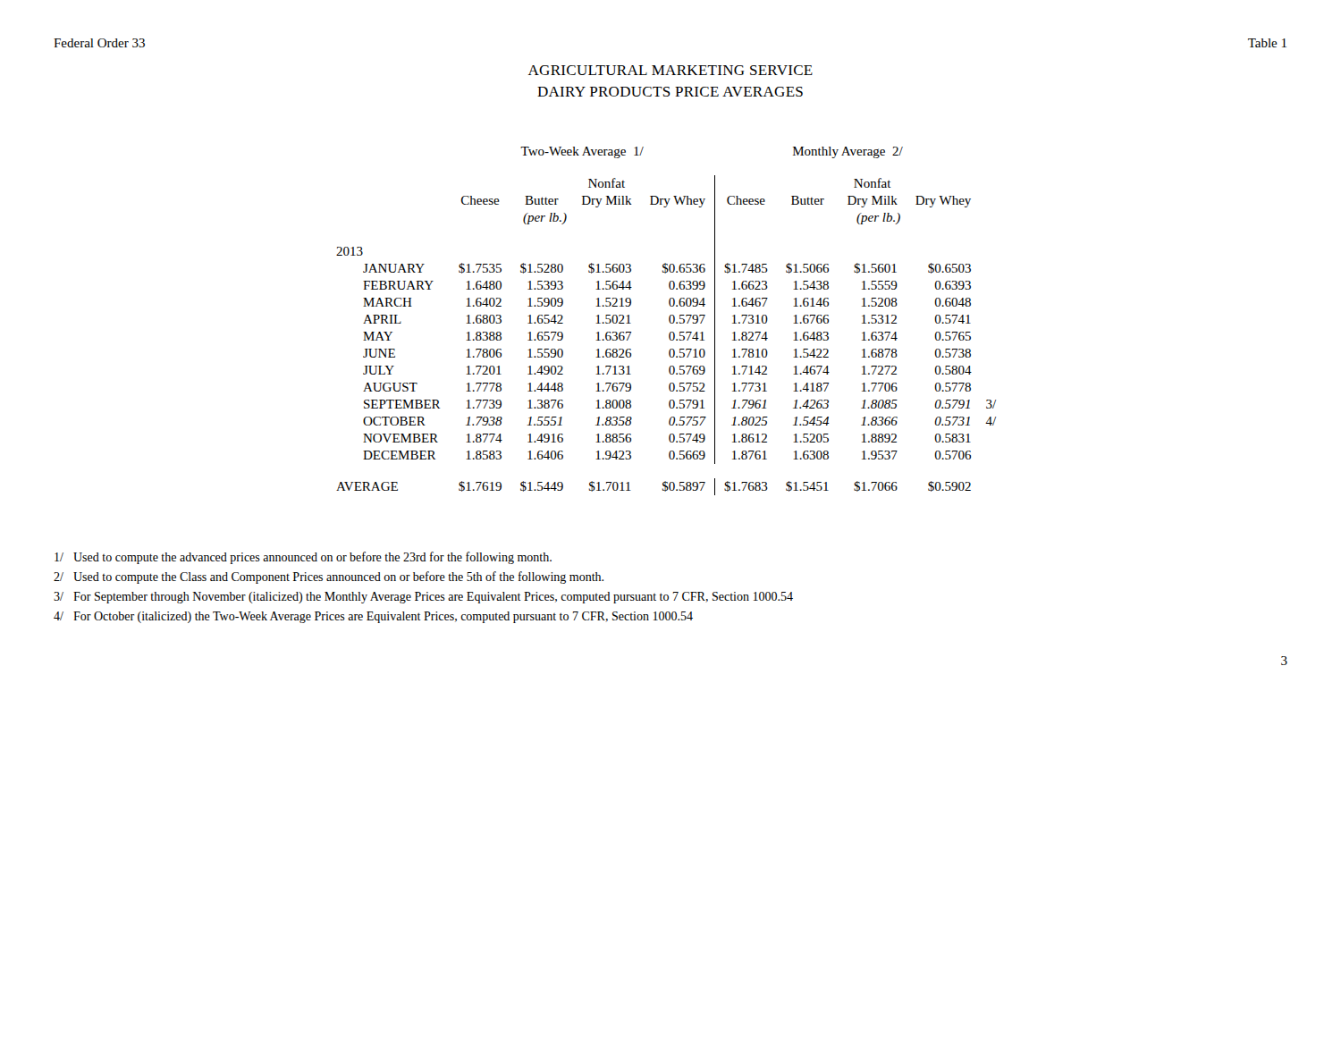Federal Order 33 Table 1
AGRICULTURAL MARKETING SERVICE
DAIRY PRODUCTS PRICE AVERAGES
| | Two-Week Average 1/ | Monthly Average 2/ | |
| | | | Nonfat | | | | Nonfat | | |
| | Cheese | Butter | Dry Milk | Dry Whey | Cheese | Butter | Dry Milk | Dry Whey | |
| | (per lb.) | | | (per lb.) | |
| 2013 | | | | | | | | | |
| JANUARY | $1.7535 | $1.5280 | $1.5603 | $0.6536 | $1.7485 | $1.5066 | $1.5601 | $0.6503 | |
| FEBRUARY | 1.6480 | 1.5393 | 1.5644 | 0.6399 | 1.6623 | 1.5438 | 1.5559 | 0.6393 | |
| MARCH | 1.6402 | 1.5909 | 1.5219 | 0.6094 | 1.6467 | 1.6146 | 1.5208 | 0.6048 | |
| APRIL | 1.6803 | 1.6542 | 1.5021 | 0.5797 | 1.7310 | 1.6766 | 1.5312 | 0.5741 | |
| MAY | 1.8388 | 1.6579 | 1.6367 | 0.5741 | 1.8274 | 1.6483 | 1.6374 | 0.5765 | |
| JUNE | 1.7806 | 1.5590 | 1.6826 | 0.5710 | 1.7810 | 1.5422 | 1.6878 | 0.5738 | |
| JULY | 1.7201 | 1.4902 | 1.7131 | 0.5769 | 1.7142 | 1.4674 | 1.7272 | 0.5804 | |
| AUGUST | 1.7778 | 1.4448 | 1.7679 | 0.5752 | 1.7731 | 1.4187 | 1.7706 | 0.5778 | |
| SEPTEMBER | 1.7739 | 1.3876 | 1.8008 | 0.5791 | 1.7961 | 1.4263 | 1.8085 | 0.5791 | 3/ |
| OCTOBER | 1.7938 | 1.5551 | 1.8358 | 0.5757 | 1.8025 | 1.5454 | 1.8366 | 0.5731 | 4/ |
| NOVEMBER | 1.8774 | 1.4916 | 1.8856 | 0.5749 | 1.8612 | 1.5205 | 1.8892 | 0.5831 | |
| DECEMBER | 1.8583 | 1.6406 | 1.9423 | 0.5669 | 1.8761 | 1.6308 | 1.9537 | 0.5706 | |
| AVERAGE | $1.7619 | $1.5449 | $1.7011 | $0.5897 | $1.7683 | $1.5451 | $1.7066 | $0.5902 | |
1/Used to compute the advanced prices announced on or before the 23rd for the following month.
2/Used to compute the Class and Component Prices announced on or before the 5th of the following month.
3/For September through November (italicized) the Monthly Average Prices are Equivalent Prices, computed pursuant to 7 CFR, Section 1000.54
4/For October (italicized) the Two-Week Average Prices are Equivalent Prices, computed pursuant to 7 CFR, Section 1000.54
3